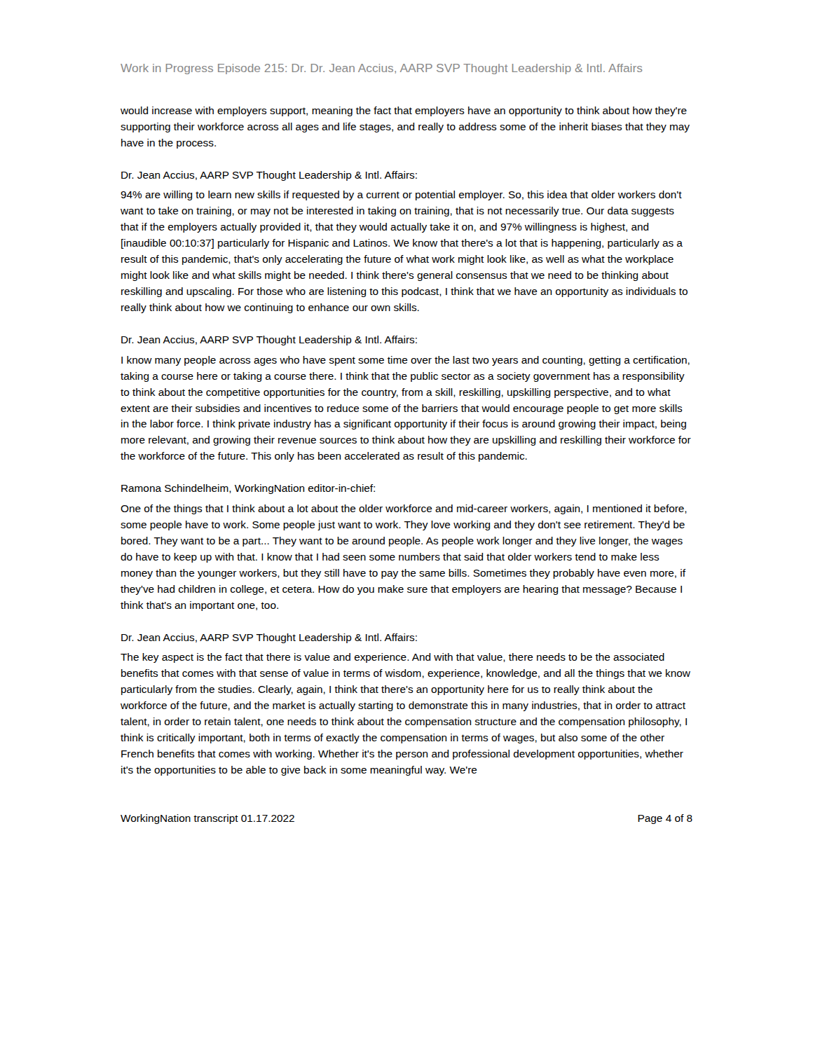Work in Progress Episode 215: Dr. Dr. Jean Accius, AARP SVP Thought Leadership & Intl. Affairs
would increase with employers support, meaning the fact that employers have an opportunity to think about how they're supporting their workforce across all ages and life stages, and really to address some of the inherit biases that they may have in the process.
Dr. Jean Accius, AARP SVP Thought Leadership & Intl. Affairs:
94% are willing to learn new skills if requested by a current or potential employer. So, this idea that older workers don't want to take on training, or may not be interested in taking on training, that is not necessarily true. Our data suggests that if the employers actually provided it, that they would actually take it on, and 97% willingness is highest, and [inaudible 00:10:37] particularly for Hispanic and Latinos. We know that there's a lot that is happening, particularly as a result of this pandemic, that's only accelerating the future of what work might look like, as well as what the workplace might look like and what skills might be needed. I think there's general consensus that we need to be thinking about reskilling and upscaling. For those who are listening to this podcast, I think that we have an opportunity as individuals to really think about how we continuing to enhance our own skills.
Dr. Jean Accius, AARP SVP Thought Leadership & Intl. Affairs:
I know many people across ages who have spent some time over the last two years and counting, getting a certification, taking a course here or taking a course there. I think that the public sector as a society government has a responsibility to think about the competitive opportunities for the country, from a skill, reskilling, upskilling perspective, and to what extent are their subsidies and incentives to reduce some of the barriers that would encourage people to get more skills in the labor force. I think private industry has a significant opportunity if their focus is around growing their impact, being more relevant, and growing their revenue sources to think about how they are upskilling and reskilling their workforce for the workforce of the future. This only has been accelerated as result of this pandemic.
Ramona Schindelheim, WorkingNation editor-in-chief:
One of the things that I think about a lot about the older workforce and mid-career workers, again, I mentioned it before, some people have to work. Some people just want to work. They love working and they don't see retirement. They'd be bored. They want to be a part... They want to be around people. As people work longer and they live longer, the wages do have to keep up with that. I know that I had seen some numbers that said that older workers tend to make less money than the younger workers, but they still have to pay the same bills. Sometimes they probably have even more, if they've had children in college, et cetera. How do you make sure that employers are hearing that message? Because I think that's an important one, too.
Dr. Jean Accius, AARP SVP Thought Leadership & Intl. Affairs:
The key aspect is the fact that there is value and experience. And with that value, there needs to be the associated benefits that comes with that sense of value in terms of wisdom, experience, knowledge, and all the things that we know particularly from the studies. Clearly, again, I think that there's an opportunity here for us to really think about the workforce of the future, and the market is actually starting to demonstrate this in many industries, that in order to attract talent, in order to retain talent, one needs to think about the compensation structure and the compensation philosophy, I think is critically important, both in terms of exactly the compensation in terms of wages, but also some of the other French benefits that comes with working. Whether it's the person and professional development opportunities, whether it's the opportunities to be able to give back in some meaningful way. We're
WorkingNation transcript 01.17.2022 Page 4 of 8